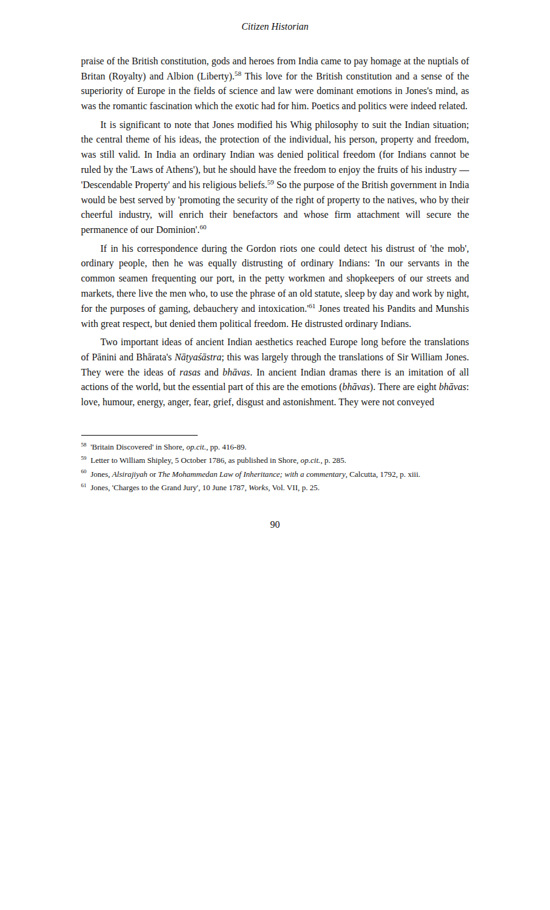Citizen Historian
praise of the British constitution, gods and heroes from India came to pay homage at the nuptials of Britan (Royalty) and Albion (Liberty).58 This love for the British constitution and a sense of the superiority of Europe in the fields of science and law were dominant emotions in Jones's mind, as was the romantic fascination which the exotic had for him. Poetics and politics were indeed related.
It is significant to note that Jones modified his Whig philosophy to suit the Indian situation; the central theme of his ideas, the protection of the individual, his person, property and freedom, was still valid. In India an ordinary Indian was denied political freedom (for Indians cannot be ruled by the 'Laws of Athens'), but he should have the freedom to enjoy the fruits of his industry — 'Descendable Property' and his religious beliefs.59 So the purpose of the British government in India would be best served by 'promoting the security of the right of property to the natives, who by their cheerful industry, will enrich their benefactors and whose firm attachment will secure the permanence of our Dominion'.60
If in his correspondence during the Gordon riots one could detect his distrust of 'the mob', ordinary people, then he was equally distrusting of ordinary Indians: 'In our servants in the common seamen frequenting our port, in the petty workmen and shopkeepers of our streets and markets, there live the men who, to use the phrase of an old statute, sleep by day and work by night, for the purposes of gaming, debauchery and intoxication.'61 Jones treated his Pandits and Munshis with great respect, but denied them political freedom. He distrusted ordinary Indians.
Two important ideas of ancient Indian aesthetics reached Europe long before the translations of Pānini and Bhārata's Nāṭyaśāstra; this was largely through the translations of Sir William Jones. They were the ideas of rasas and bhāvas. In ancient Indian dramas there is an imitation of all actions of the world, but the essential part of this are the emotions (bhāvas). There are eight bhāvas: love, humour, energy, anger, fear, grief, disgust and astonishment. They were not conveyed
58 'Britain Discovered' in Shore, op.cit., pp. 416-89.
59 Letter to William Shipley, 5 October 1786, as published in Shore, op.cit., p. 285.
60 Jones, Alsirajiyah or The Mohammedan Law of Inheritance; with a commentary, Calcutta, 1792, p. xiii.
61 Jones, 'Charges to the Grand Jury', 10 June 1787, Works, Vol. VII, p. 25.
90